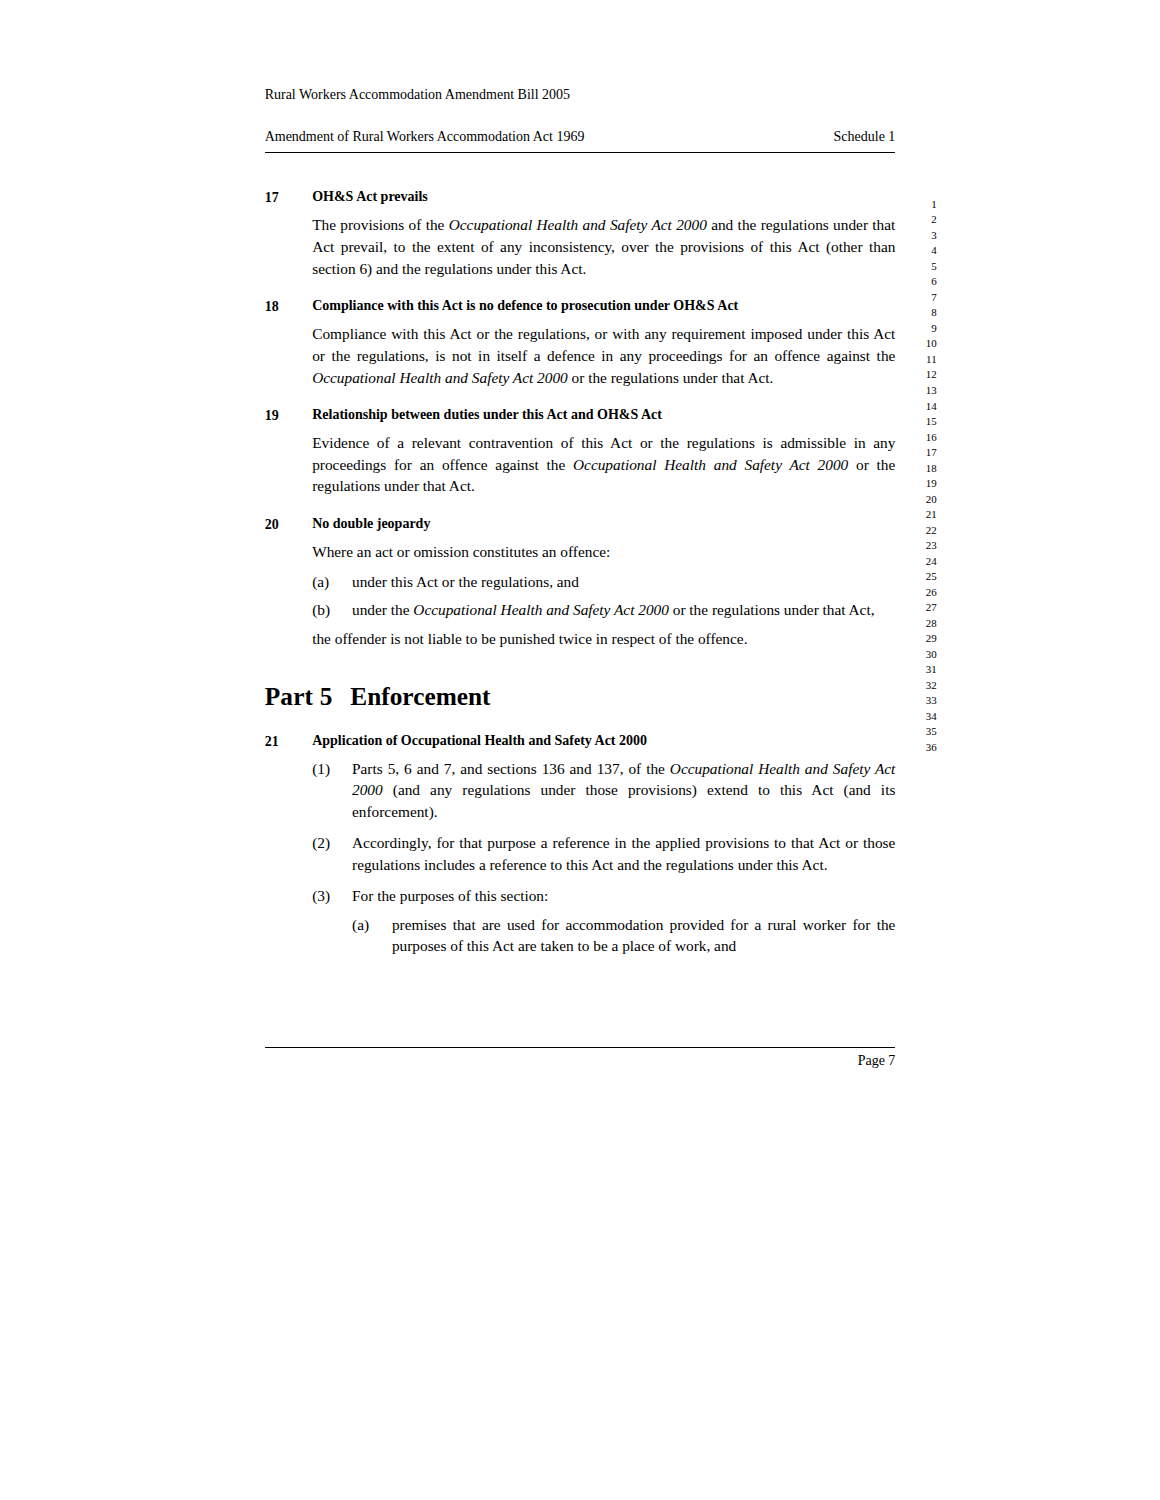Rural Workers Accommodation Amendment Bill 2005
Amendment of Rural Workers Accommodation Act 1969 Schedule 1
17
OH&S Act prevails
The provisions of the Occupational Health and Safety Act 2000 and the regulations under that Act prevail, to the extent of any inconsistency, over the provisions of this Act (other than section 6) and the regulations under this Act.
18
Compliance with this Act is no defence to prosecution under OH&S Act
Compliance with this Act or the regulations, or with any requirement imposed under this Act or the regulations, is not in itself a defence in any proceedings for an offence against the Occupational Health and Safety Act 2000 or the regulations under that Act.
19
Relationship between duties under this Act and OH&S Act
Evidence of a relevant contravention of this Act or the regulations is admissible in any proceedings for an offence against the Occupational Health and Safety Act 2000 or the regulations under that Act.
20
No double jeopardy
Where an act or omission constitutes an offence:
(a)
under this Act or the regulations, and
(b)
under the Occupational Health and Safety Act 2000 or the regulations under that Act,
the offender is not liable to be punished twice in respect of the offence.
Part 5 Enforcement
21
Application of Occupational Health and Safety Act 2000
(1)
Parts 5, 6 and 7, and sections 136 and 137, of the Occupational Health and Safety Act 2000 (and any regulations under those provisions) extend to this Act (and its enforcement).
(2)
Accordingly, for that purpose a reference in the applied provisions to that Act or those regulations includes a reference to this Act and the regulations under this Act.
(3)
For the purposes of this section:
(a)
premises that are used for accommodation provided for a rural worker for the purposes of this Act are taken to be a place of work, and
1
2
3
4
5
6
7
8
9
10
11
12
13
14
15
16
17
18
19
20
21
22
23
24
25
26
27
28
29
30
31
32
33
34
35
36
Page 7